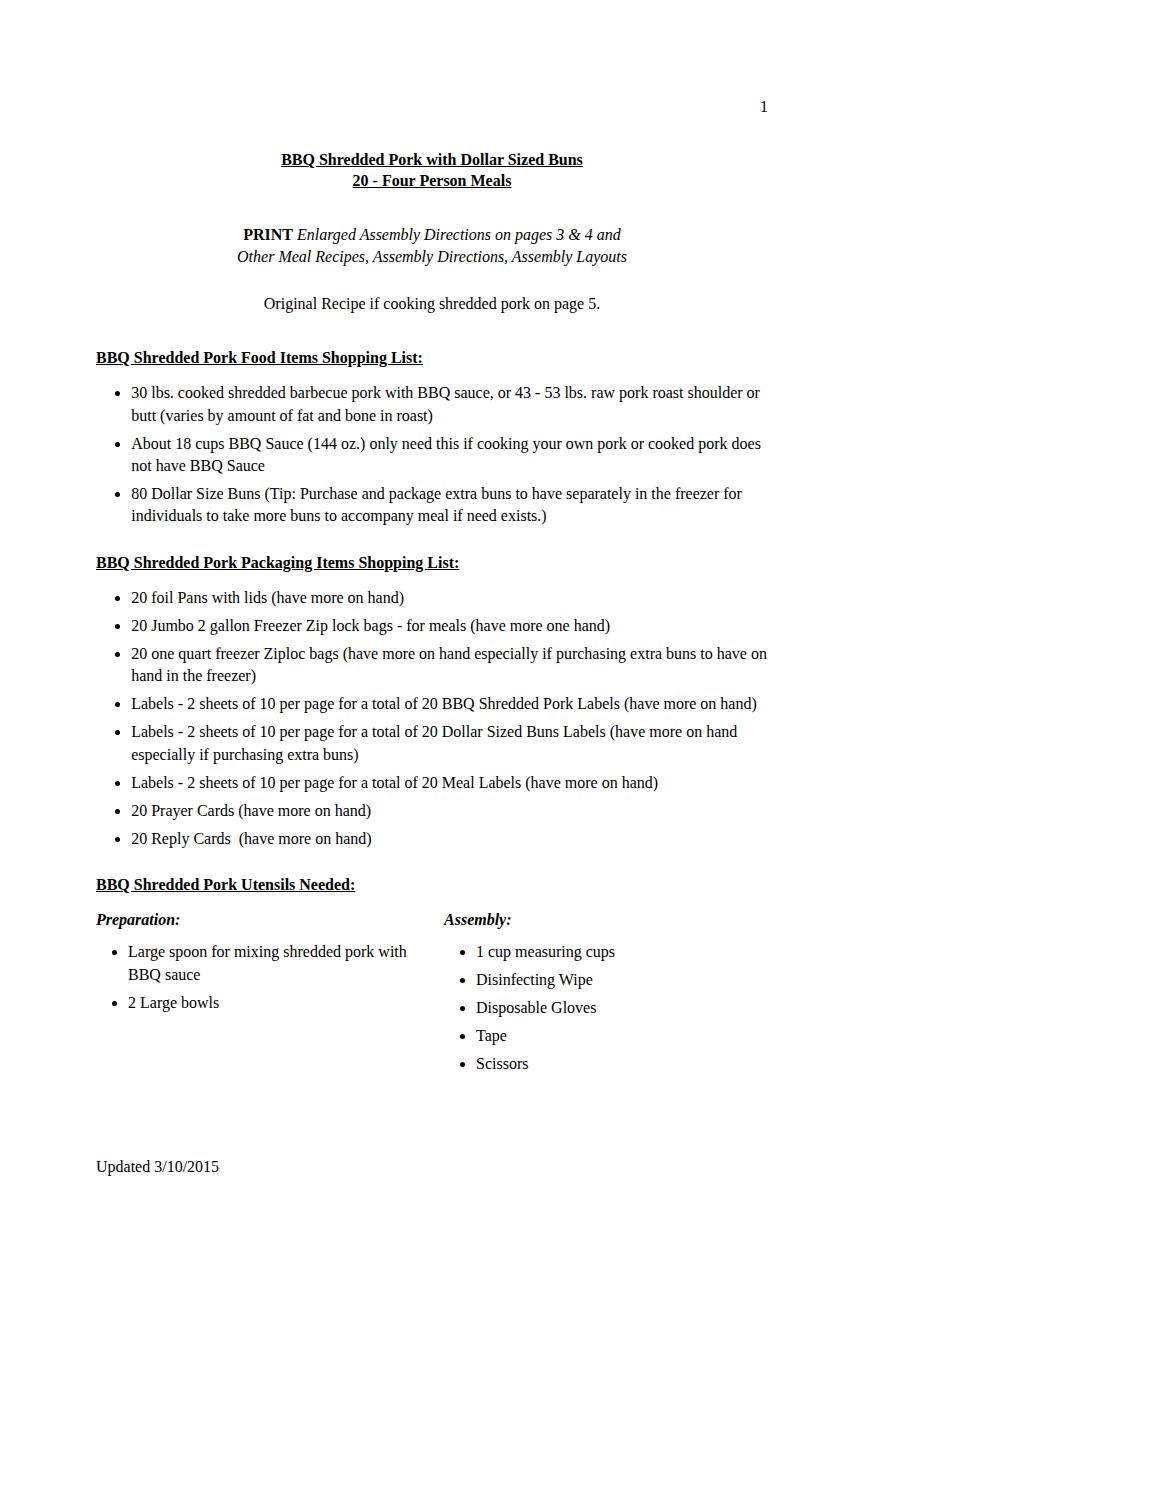1
BBQ Shredded Pork with Dollar Sized Buns
20 - Four Person Meals
PRINT Enlarged Assembly Directions on pages 3 & 4 and
Other Meal Recipes, Assembly Directions, Assembly Layouts
Original Recipe if cooking shredded pork on page 5.
BBQ Shredded Pork Food Items Shopping List:
30 lbs. cooked shredded barbecue pork with BBQ sauce, or 43 - 53 lbs. raw pork roast shoulder or butt (varies by amount of fat and bone in roast)
About 18 cups BBQ Sauce (144 oz.) only need this if cooking your own pork or cooked pork does not have BBQ Sauce
80 Dollar Size Buns (Tip: Purchase and package extra buns to have separately in the freezer for individuals to take more buns to accompany meal if need exists.)
BBQ Shredded Pork Packaging Items Shopping List:
20 foil Pans with lids (have more on hand)
20 Jumbo 2 gallon Freezer Zip lock bags - for meals (have more one hand)
20 one quart freezer Ziploc bags (have more on hand especially if purchasing extra buns to have on hand in the freezer)
Labels - 2 sheets of 10 per page for a total of 20 BBQ Shredded Pork Labels (have more on hand)
Labels - 2 sheets of 10 per page for a total of 20 Dollar Sized Buns Labels (have more on hand especially if purchasing extra buns)
Labels - 2 sheets of 10 per page for a total of 20 Meal Labels (have more on hand)
20 Prayer Cards (have more on hand)
20 Reply Cards (have more on hand)
BBQ Shredded Pork Utensils Needed:
Preparation:
Large spoon for mixing shredded pork with BBQ sauce
2 Large bowls
Assembly:
1 cup measuring cups
Disinfecting Wipe
Disposable Gloves
Tape
Scissors
Updated 3/10/2015